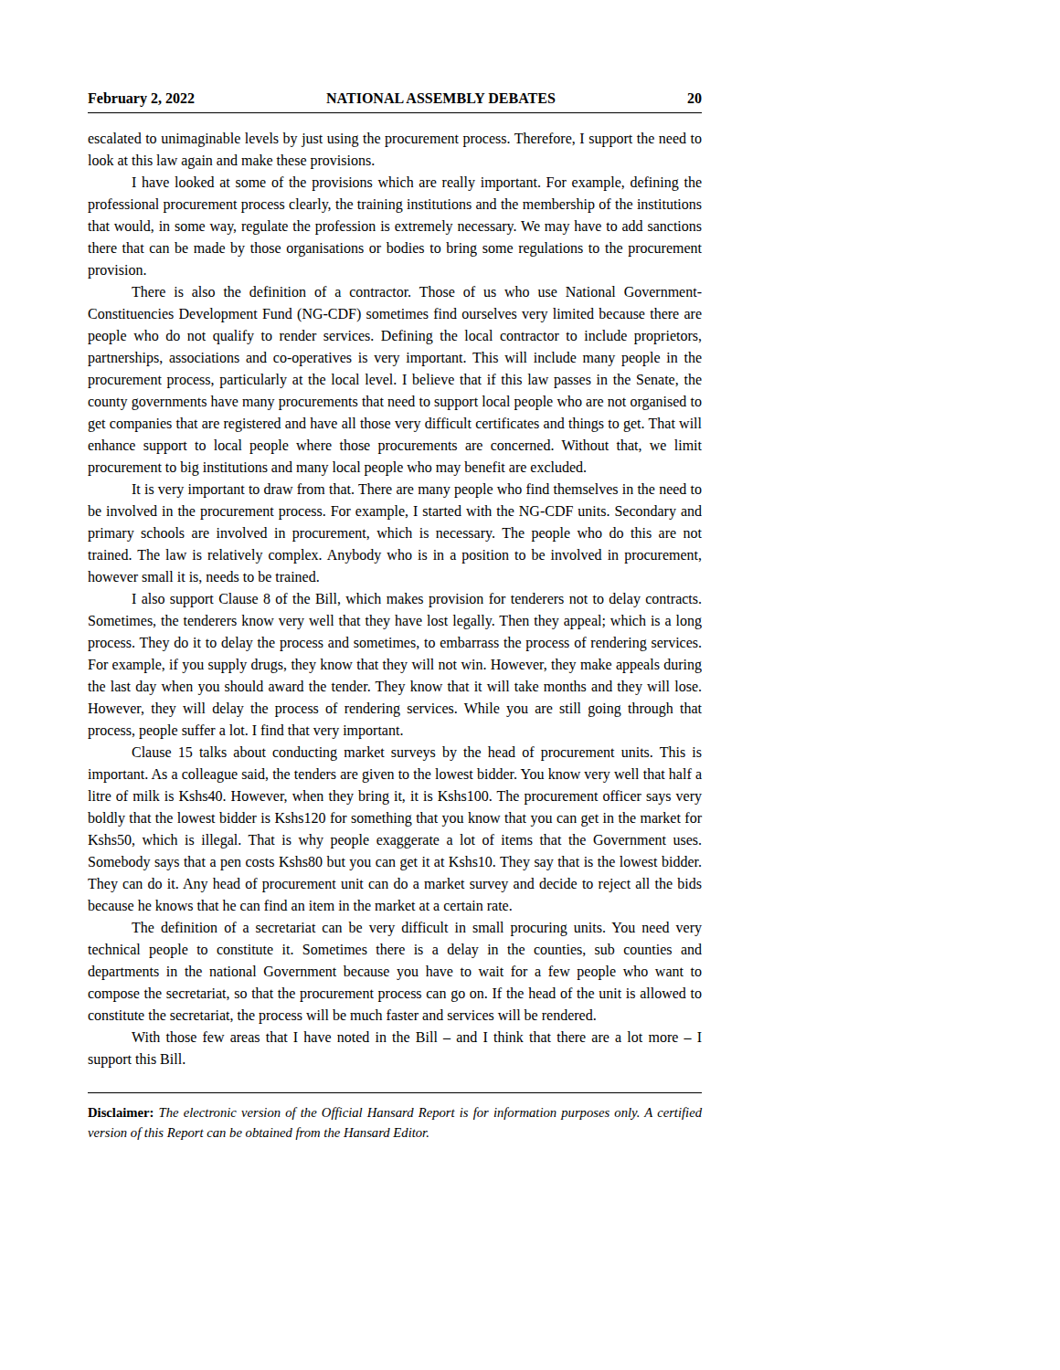February 2, 2022 NATIONAL ASSEMBLY DEBATES 20
escalated to unimaginable levels by just using the procurement process. Therefore, I support the need to look at this law again and make these provisions.
I have looked at some of the provisions which are really important. For example, defining the professional procurement process clearly, the training institutions and the membership of the institutions that would, in some way, regulate the profession is extremely necessary. We may have to add sanctions there that can be made by those organisations or bodies to bring some regulations to the procurement provision.
There is also the definition of a contractor. Those of us who use National Government-Constituencies Development Fund (NG-CDF) sometimes find ourselves very limited because there are people who do not qualify to render services. Defining the local contractor to include proprietors, partnerships, associations and co-operatives is very important. This will include many people in the procurement process, particularly at the local level. I believe that if this law passes in the Senate, the county governments have many procurements that need to support local people who are not organised to get companies that are registered and have all those very difficult certificates and things to get. That will enhance support to local people where those procurements are concerned. Without that, we limit procurement to big institutions and many local people who may benefit are excluded.
It is very important to draw from that. There are many people who find themselves in the need to be involved in the procurement process. For example, I started with the NG-CDF units. Secondary and primary schools are involved in procurement, which is necessary. The people who do this are not trained. The law is relatively complex. Anybody who is in a position to be involved in procurement, however small it is, needs to be trained.
I also support Clause 8 of the Bill, which makes provision for tenderers not to delay contracts. Sometimes, the tenderers know very well that they have lost legally. Then they appeal; which is a long process. They do it to delay the process and sometimes, to embarrass the process of rendering services. For example, if you supply drugs, they know that they will not win. However, they make appeals during the last day when you should award the tender. They know that it will take months and they will lose. However, they will delay the process of rendering services. While you are still going through that process, people suffer a lot. I find that very important.
Clause 15 talks about conducting market surveys by the head of procurement units. This is important. As a colleague said, the tenders are given to the lowest bidder. You know very well that half a litre of milk is Kshs40. However, when they bring it, it is Kshs100. The procurement officer says very boldly that the lowest bidder is Kshs120 for something that you know that you can get in the market for Kshs50, which is illegal. That is why people exaggerate a lot of items that the Government uses. Somebody says that a pen costs Kshs80 but you can get it at Kshs10. They say that is the lowest bidder. They can do it. Any head of procurement unit can do a market survey and decide to reject all the bids because he knows that he can find an item in the market at a certain rate.
The definition of a secretariat can be very difficult in small procuring units. You need very technical people to constitute it. Sometimes there is a delay in the counties, sub counties and departments in the national Government because you have to wait for a few people who want to compose the secretariat, so that the procurement process can go on. If the head of the unit is allowed to constitute the secretariat, the process will be much faster and services will be rendered.
With those few areas that I have noted in the Bill – and I think that there are a lot more – I support this Bill.
Disclaimer: The electronic version of the Official Hansard Report is for information purposes only. A certified version of this Report can be obtained from the Hansard Editor.